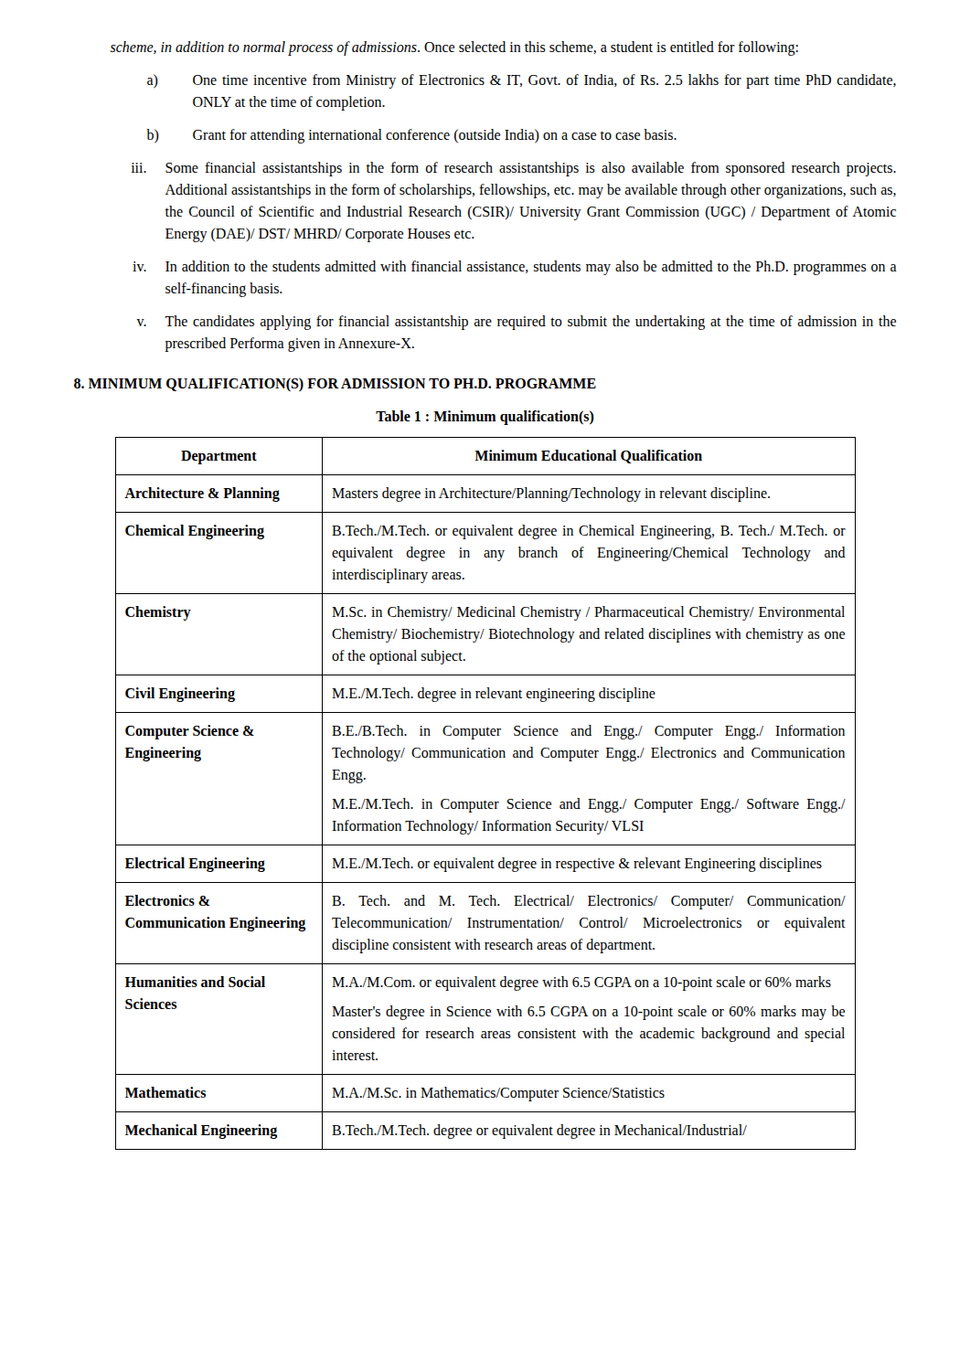scheme, in addition to normal process of admissions. Once selected in this scheme, a student is entitled for following:
a)
One time incentive from Ministry of Electronics & IT, Govt. of India, of Rs. 2.5 lakhs for part time PhD candidate, ONLY at the time of completion.
b)
Grant for attending international conference (outside India) on a case to case basis.
iii.
Some financial assistantships in the form of research assistantships is also available from sponsored research projects. Additional assistantships in the form of scholarships, fellowships, etc. may be available through other organizations, such as, the Council of Scientific and Industrial Research (CSIR)/ University Grant Commission (UGC) / Department of Atomic Energy (DAE)/ DST/ MHRD/ Corporate Houses etc.
iv.
In addition to the students admitted with financial assistance, students may also be admitted to the Ph.D. programmes on a self-financing basis.
v.
The candidates applying for financial assistantship are required to submit the undertaking at the time of admission in the prescribed Performa given in Annexure-X.
8. MINIMUM QUALIFICATION(S) FOR ADMISSION TO PH.D. PROGRAMME
Table 1 : Minimum qualification(s)
| Department | Minimum Educational Qualification |
| --- | --- |
| Architecture & Planning | Masters degree in Architecture/Planning/Technology in relevant discipline. |
| Chemical Engineering | B.Tech./M.Tech. or equivalent degree in Chemical Engineering, B. Tech./ M.Tech. or equivalent degree in any branch of Engineering/Chemical Technology and interdisciplinary areas. |
| Chemistry | M.Sc. in Chemistry/ Medicinal Chemistry / Pharmaceutical Chemistry/ Environmental Chemistry/ Biochemistry/ Biotechnology and related disciplines with chemistry as one of the optional subject. |
| Civil Engineering | M.E./M.Tech. degree in relevant engineering discipline |
| Computer Science & Engineering | B.E./B.Tech. in Computer Science and Engg./ Computer Engg./ Information Technology/ Communication and Computer Engg./ Electronics and Communication Engg. M.E./M.Tech. in Computer Science and Engg./ Computer Engg./ Software Engg./ Information Technology/ Information Security/ VLSI |
| Electrical Engineering | M.E./M.Tech. or equivalent degree in respective & relevant Engineering disciplines |
| Electronics & Communication Engineering | B. Tech. and M. Tech. Electrical/ Electronics/ Computer/ Communication/ Telecommunication/ Instrumentation/ Control/ Microelectronics or equivalent discipline consistent with research areas of department. |
| Humanities and Social Sciences | M.A./M.Com. or equivalent degree with 6.5 CGPA on a 10-point scale or 60% marks Master's degree in Science with 6.5 CGPA on a 10-point scale or 60% marks may be considered for research areas consistent with the academic background and special interest. |
| Mathematics | M.A./M.Sc. in Mathematics/Computer Science/Statistics |
| Mechanical Engineering | B.Tech./M.Tech. degree or equivalent degree in Mechanical/Industrial/ |